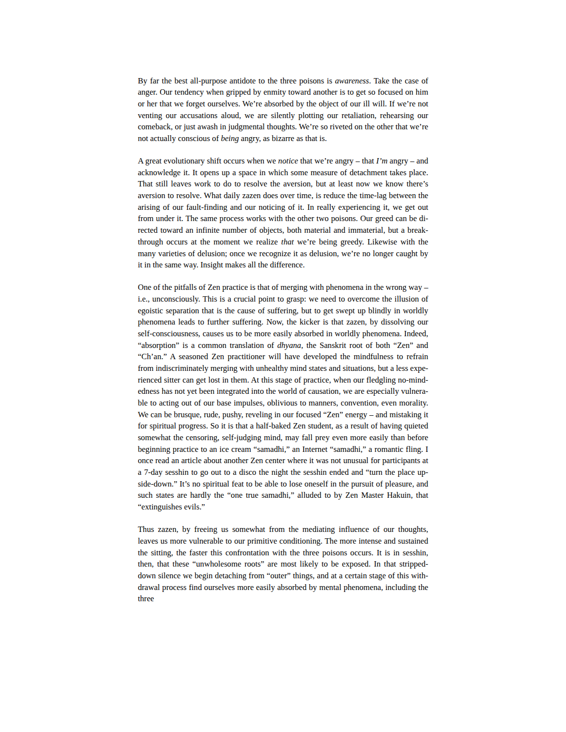By far the best all-purpose antidote to the three poisons is awareness. Take the case of anger. Our tendency when gripped by enmity toward another is to get so focused on him or her that we forget ourselves. We’re absorbed by the object of our ill will. If we’re not venting our accusations aloud, we are silently plotting our retaliation, rehearsing our comeback, or just awash in judgmental thoughts. We’re so riveted on the other that we’re not actually conscious of being angry, as bizarre as that is.
A great evolutionary shift occurs when we notice that we’re angry – that I’m angry – and acknowledge it. It opens up a space in which some measure of detachment takes place. That still leaves work to do to resolve the aversion, but at least now we know there’s aversion to resolve. What daily zazen does over time, is reduce the time-lag between the arising of our fault-finding and our noticing of it. In really experiencing it, we get out from under it. The same process works with the other two poisons. Our greed can be directed toward an infinite number of objects, both material and immaterial, but a breakthrough occurs at the moment we realize that we’re being greedy. Likewise with the many varieties of delusion; once we recognize it as delusion, we’re no longer caught by it in the same way. Insight makes all the difference.
One of the pitfalls of Zen practice is that of merging with phenomena in the wrong way – i.e., unconsciously. This is a crucial point to grasp: we need to overcome the illusion of egoistic separation that is the cause of suffering, but to get swept up blindly in worldly phenomena leads to further suffering. Now, the kicker is that zazen, by dissolving our self-consciousness, causes us to be more easily absorbed in worldly phenomena. Indeed, “absorption” is a common translation of dhyana, the Sanskrit root of both “Zen” and “Ch’an.” A seasoned Zen practitioner will have developed the mindfulness to refrain from indiscriminately merging with unhealthy mind states and situations, but a less experienced sitter can get lost in them. At this stage of practice, when our fledgling no-mindedness has not yet been integrated into the world of causation, we are especially vulnerable to acting out of our base impulses, oblivious to manners, convention, even morality. We can be brusque, rude, pushy, reveling in our focused “Zen” energy – and mistaking it for spiritual progress. So it is that a half-baked Zen student, as a result of having quieted somewhat the censoring, self-judging mind, may fall prey even more easily than before beginning practice to an ice cream “samadhi,” an Internet “samadhi,” a romantic fling. I once read an article about another Zen center where it was not unusual for participants at a 7-day sesshin to go out to a disco the night the sesshin ended and “turn the place upside-down.” It’s no spiritual feat to be able to lose oneself in the pursuit of pleasure, and such states are hardly the “one true samadhi,” alluded to by Zen Master Hakuin, that “extinguishes evils.”
Thus zazen, by freeing us somewhat from the mediating influence of our thoughts, leaves us more vulnerable to our primitive conditioning. The more intense and sustained the sitting, the faster this confrontation with the three poisons occurs. It is in sesshin, then, that these “unwholesome roots” are most likely to be exposed. In that stripped-down silence we begin detaching from “outer” things, and at a certain stage of this withdrawal process find ourselves more easily absorbed by mental phenomena, including the three